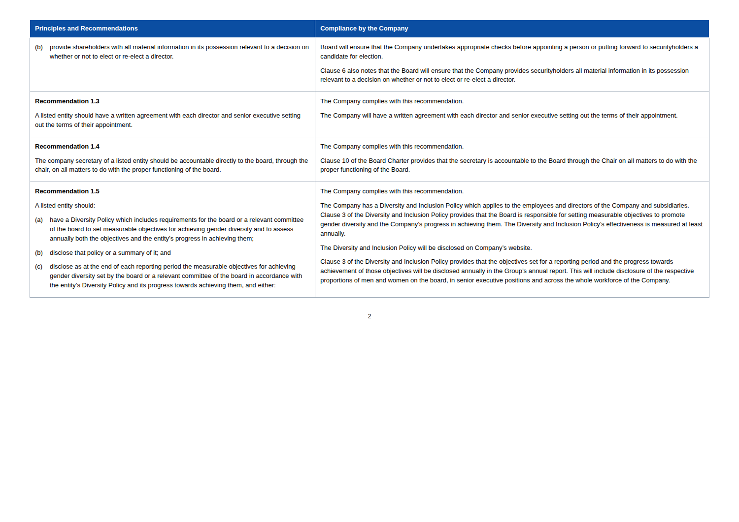| Principles and Recommendations | Compliance by the Company |
| --- | --- |
| (b) provide shareholders with all material information in its possession relevant to a decision on whether or not to elect or re-elect a director. | Board will ensure that the Company undertakes appropriate checks before appointing a person or putting forward to securityholders a candidate for election. Clause 6 also notes that the Board will ensure that the Company provides securityholders all material information in its possession relevant to a decision on whether or not to elect or re-elect a director. |
| Recommendation 1.3 A listed entity should have a written agreement with each director and senior executive setting out the terms of their appointment. | The Company complies with this recommendation. The Company will have a written agreement with each director and senior executive setting out the terms of their appointment. |
| Recommendation 1.4 The company secretary of a listed entity should be accountable directly to the board, through the chair, on all matters to do with the proper functioning of the board. | The Company complies with this recommendation. Clause 10 of the Board Charter provides that the secretary is accountable to the Board through the Chair on all matters to do with the proper functioning of the Board. |
| Recommendation 1.5 A listed entity should: (a) have a Diversity Policy which includes requirements for the board or a relevant committee of the board to set measurable objectives for achieving gender diversity and to assess annually both the objectives and the entity’s progress in achieving them; (b) disclose that policy or a summary of it; and (c) disclose as at the end of each reporting period the measurable objectives for achieving gender diversity set by the board or a relevant committee of the board in accordance with the entity’s Diversity Policy and its progress towards achieving them, and either: | The Company complies with this recommendation. The Company has a Diversity and Inclusion Policy which applies to the employees and directors of the Company and subsidiaries. Clause 3 of the Diversity and Inclusion Policy provides that the Board is responsible for setting measurable objectives to promote gender diversity and the Company’s progress in achieving them. The Diversity and Inclusion Policy’s effectiveness is measured at least annually. The Diversity and Inclusion Policy will be disclosed on Company’s website. Clause 3 of the Diversity and Inclusion Policy provides that the objectives set for a reporting period and the progress towards achievement of those objectives will be disclosed annually in the Group’s annual report. This will include disclosure of the respective proportions of men and women on the board, in senior executive positions and across the whole workforce of the Company. |
2